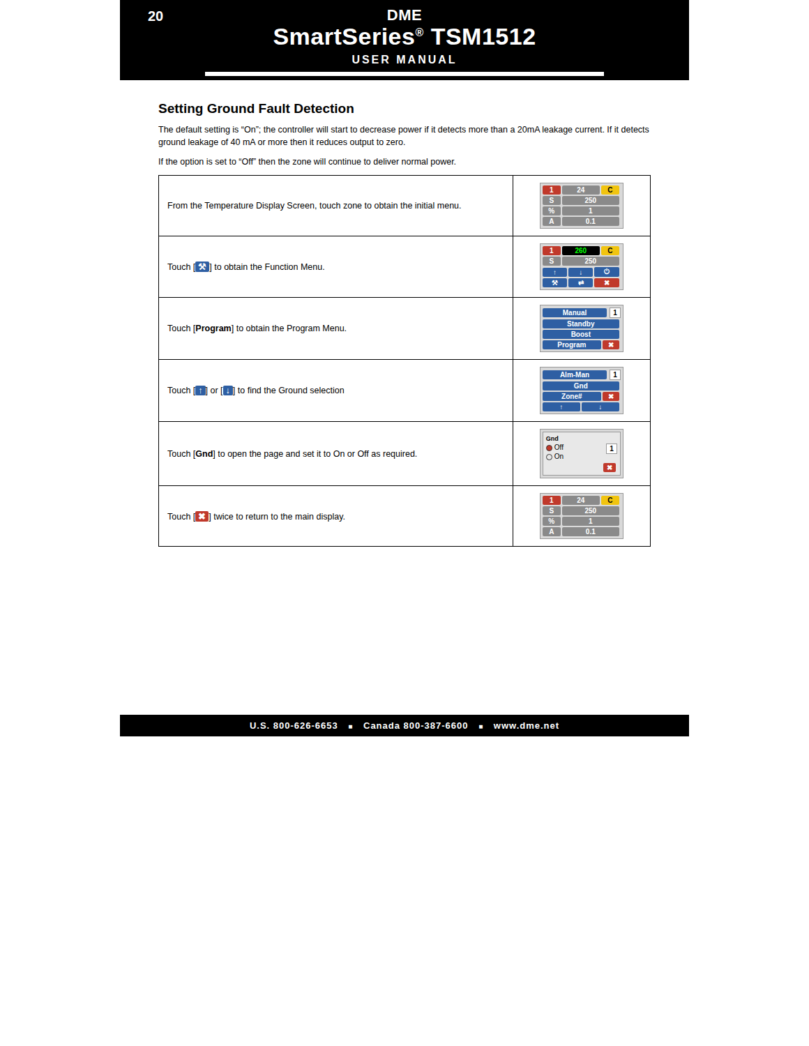20
DME
SmartSeries® TSM1512
USER MANUAL
Setting Ground Fault Detection
The default setting is “On”; the controller will start to decrease power if it detects more than a 20mA leakage current. If it detects ground leakage of 40 mA or more then it reduces output to zero.
If the option is set to “Off” then the zone will continue to deliver normal power.
| From the Temperature Display Screen, touch zone to obtain the initial menu. | 1 24 C S 250 % 1 A 0.1 |
| Touch [ ⚒ ] to obtain the Function Menu. | 1 260 C S 250 ↑ ↓ ⏻ ⚒ ⇄ ✖ |
| Touch [ Program ] to obtain the Program Menu. | Manual 1 Standby Boost Program ✖ |
| Touch [ ↑ ] or [ ↓ ] to find the Ground selection | Alm-Man 1 Gnd Zone# ✖ ↑ ↓ |
| Touch [ Gnd ] to open the page and set it to On or Off as required. | Gnd Off 1 On ✖ |
| Touch [ ✖ ] twice to return to the main display. | 1 24 C S 250 % 1 A 0.1 |
U.S. 800-626-6653 ■ Canada 800-387-6600 ■ www.dme.net